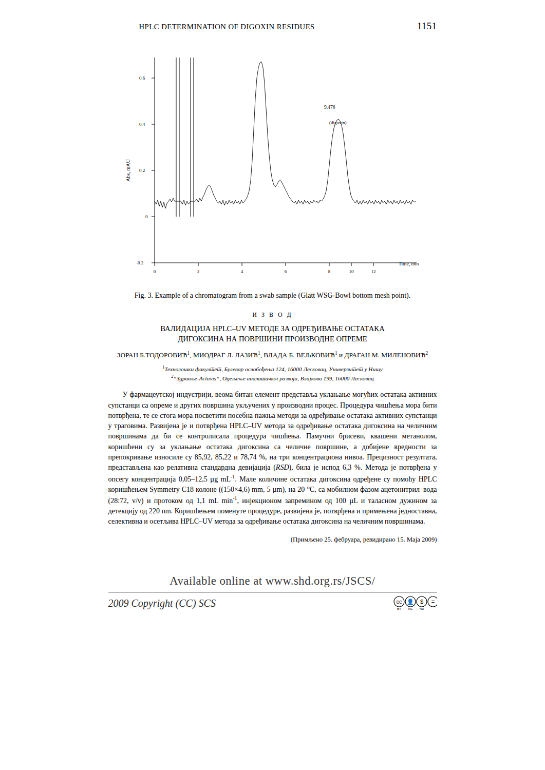HPLC DETERMINATION OF DIGOXIN RESIDUES 1151
0.6 0.4 0.2 0 -0.2 Abs, mAU 0 2 4 6 8 10 12 Time, min 9.476 (digoxin)
Fig. 3. Example of a chromatogram from a swab sample (Glatt WSG-Bowl bottom mesh point).
И З В О Д
ВАЛИДАЦИЈА HPLC–UV МЕТОДЕ ЗА ОДРЕЂИВАЊЕ ОСТАТАКА
ДИГОКСИНА НА ПОВРШИНИ ПРОИЗВОДНЕ ОПРЕМЕ
ЗОРАН Б.ТОДОРОВИЋ1, МИОДРАГ Л. ЛАЗИЋ1, ВЛАДА Б. ВЕЉКОВИЋ1 и ДРАГАН М. МИЛЕНОВИЋ2
1Технолошки факултет, Булевар ослобођења 124, 16000 Лесковац, Универзитет у Нишу
2“Здравље-Actavis“, Одељење аналитичког развоја, Влајкова 199, 16000 Лесковац
У фармацеутској индустрији, веома битан елемент представља уклањање могућих остатака активних супстанци са опреме и других површина укључених у производни процес. Процедура чишћења мора бити потврђена, те се стога мора посветити посебна пажња методи за одређивање остатака активних супстанци у траговима. Развијена је и потврђена HPLC–UV метода за одређивање остатака дигоксина на челичним површинама да би се контролисала процедура чишћења. Памучни брисеви, квашени метанолом, коришћени су за уклањање остатака дигоксина са челичне површине, а добијене вредности за препокривање износиле су 85,92, 85,22 и 78,74 %, на три концентрациона нивоа. Прецизност резултата, представљена као релативна стандардна девијација (RSD), била је испод 6,3 %. Метода је потврђена у опсегу концентрација 0,05–12,5 µg mL-1. Мале количине остатака дигоксина одређене су помоћу HPLC коришћењем Symmetry C18 колоне ((150×4,6) mm, 5 µm), на 20 °C, са мобилном фазом ацетонитрил–вода (28:72, v/v) и протоком од 1,1 mL min-1, инјекционом запремином од 100 µL и таласном дужином за детекцију од 220 nm. Коришћењем поменуте процедуре, развијена је, потврђена и примењена једноставна, селективна и осетљива HPLC–UV метода за одређивање остатака дигоксина на челичним површинама.
(Примљено 25. фебруара, ревидирано 15. Маја 2009)
Available online at www.shd.org.rs/JSCS/
2009 Copyright (CC) SCS cc 👤 $ = BY NC ND